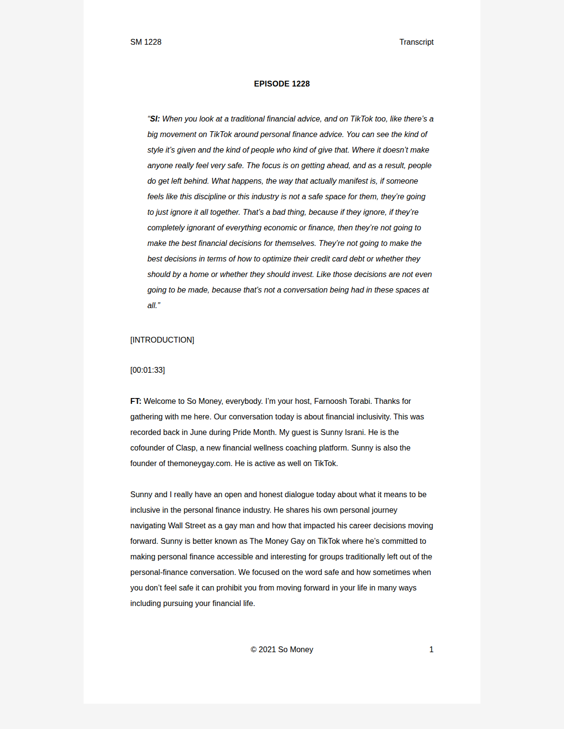SM 1228 Transcript
EPISODE 1228
“SI: When you look at a traditional financial advice, and on TikTok too, like there’s a big movement on TikTok around personal finance advice. You can see the kind of style it’s given and the kind of people who kind of give that. Where it doesn’t make anyone really feel very safe. The focus is on getting ahead, and as a result, people do get left behind. What happens, the way that actually manifest is, if someone feels like this discipline or this industry is not a safe space for them, they’re going to just ignore it all together. That’s a bad thing, because if they ignore, if they’re completely ignorant of everything economic or finance, then they’re not going to make the best financial decisions for themselves. They’re not going to make the best decisions in terms of how to optimize their credit card debt or whether they should by a home or whether they should invest. Like those decisions are not even going to be made, because that’s not a conversation being had in these spaces at all.”
[INTRODUCTION]
[00:01:33]
FT: Welcome to So Money, everybody. I’m your host, Farnoosh Torabi. Thanks for gathering with me here. Our conversation today is about financial inclusivity. This was recorded back in June during Pride Month. My guest is Sunny Israni. He is the cofounder of Clasp, a new financial wellness coaching platform. Sunny is also the founder of themoneygay.com. He is active as well on TikTok.
Sunny and I really have an open and honest dialogue today about what it means to be inclusive in the personal finance industry. He shares his own personal journey navigating Wall Street as a gay man and how that impacted his career decisions moving forward. Sunny is better known as The Money Gay on TikTok where he’s committed to making personal finance accessible and interesting for groups traditionally left out of the personal-finance conversation. We focused on the word safe and how sometimes when you don’t feel safe it can prohibit you from moving forward in your life in many ways including pursuing your financial life.
© 2021 So Money 1